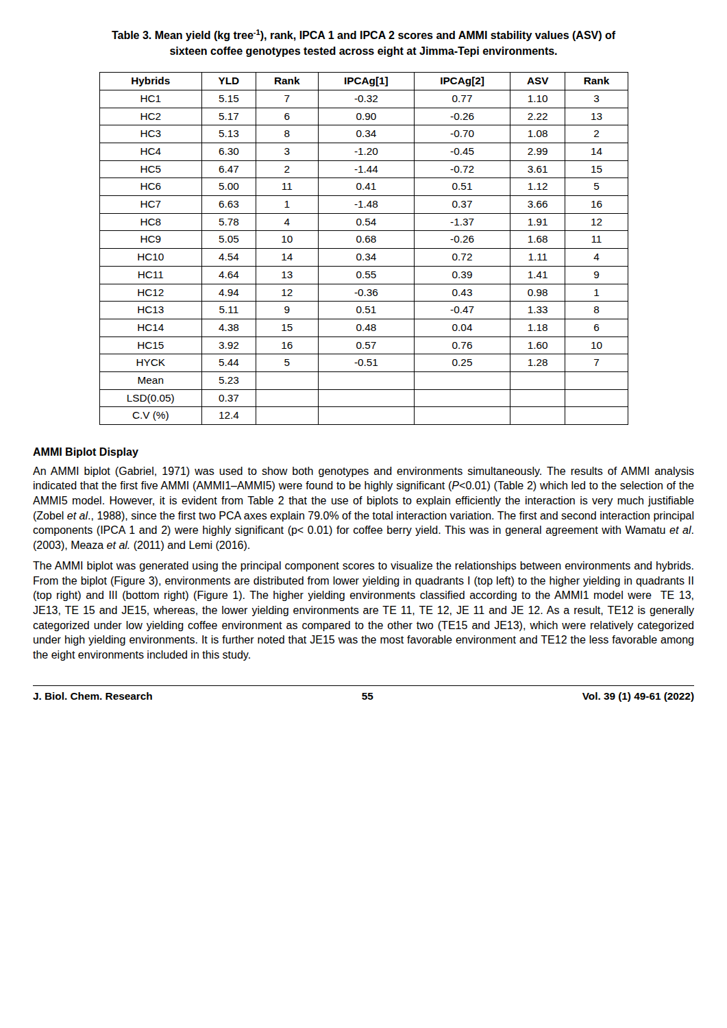Table 3. Mean yield (kg tree-1), rank, IPCA 1 and IPCA 2 scores and AMMI stability values (ASV) of sixteen coffee genotypes tested across eight at Jimma-Tepi environments.
| Hybrids | YLD | Rank | IPCAg[1] | IPCAg[2] | ASV | Rank |
| --- | --- | --- | --- | --- | --- | --- |
| HC1 | 5.15 | 7 | -0.32 | 0.77 | 1.10 | 3 |
| HC2 | 5.17 | 6 | 0.90 | -0.26 | 2.22 | 13 |
| HC3 | 5.13 | 8 | 0.34 | -0.70 | 1.08 | 2 |
| HC4 | 6.30 | 3 | -1.20 | -0.45 | 2.99 | 14 |
| HC5 | 6.47 | 2 | -1.44 | -0.72 | 3.61 | 15 |
| HC6 | 5.00 | 11 | 0.41 | 0.51 | 1.12 | 5 |
| HC7 | 6.63 | 1 | -1.48 | 0.37 | 3.66 | 16 |
| HC8 | 5.78 | 4 | 0.54 | -1.37 | 1.91 | 12 |
| HC9 | 5.05 | 10 | 0.68 | -0.26 | 1.68 | 11 |
| HC10 | 4.54 | 14 | 0.34 | 0.72 | 1.11 | 4 |
| HC11 | 4.64 | 13 | 0.55 | 0.39 | 1.41 | 9 |
| HC12 | 4.94 | 12 | -0.36 | 0.43 | 0.98 | 1 |
| HC13 | 5.11 | 9 | 0.51 | -0.47 | 1.33 | 8 |
| HC14 | 4.38 | 15 | 0.48 | 0.04 | 1.18 | 6 |
| HC15 | 3.92 | 16 | 0.57 | 0.76 | 1.60 | 10 |
| HYCK | 5.44 | 5 | -0.51 | 0.25 | 1.28 | 7 |
| Mean | 5.23 | | | | | |
| LSD(0.05) | 0.37 | | | | | |
| C.V (%) | 12.4 | | | | | |
AMMI Biplot Display
An AMMI biplot (Gabriel, 1971) was used to show both genotypes and environments simultaneously. The results of AMMI analysis indicated that the first five AMMI (AMMI1–AMMI5) were found to be highly significant (P<0.01) (Table 2) which led to the selection of the AMMI5 model. However, it is evident from Table 2 that the use of biplots to explain efficiently the interaction is very much justifiable (Zobel et al., 1988), since the first two PCA axes explain 79.0% of the total interaction variation. The first and second interaction principal components (IPCA 1 and 2) were highly significant (p< 0.01) for coffee berry yield. This was in general agreement with Wamatu et al. (2003), Meaza et al. (2011) and Lemi (2016).
The AMMI biplot was generated using the principal component scores to visualize the relationships between environments and hybrids. From the biplot (Figure 3), environments are distributed from lower yielding in quadrants I (top left) to the higher yielding in quadrants II (top right) and III (bottom right) (Figure 1). The higher yielding environments classified according to the AMMI1 model were TE 13, JE13, TE 15 and JE15, whereas, the lower yielding environments are TE 11, TE 12, JE 11 and JE 12. As a result, TE12 is generally categorized under low yielding coffee environment as compared to the other two (TE15 and JE13), which were relatively categorized under high yielding environments. It is further noted that JE15 was the most favorable environment and TE12 the less favorable among the eight environments included in this study.
J. Biol. Chem. Research 55 Vol. 39 (1) 49-61 (2022)